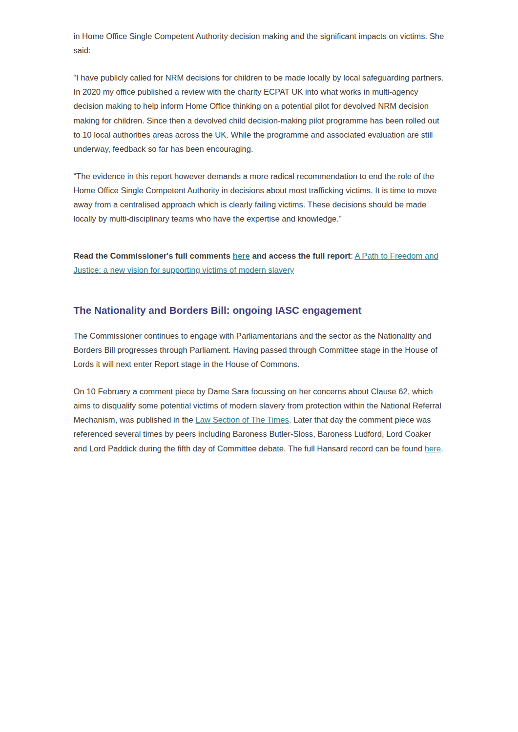in Home Office Single Competent Authority decision making and the significant impacts on victims. She said:
“I have publicly called for NRM decisions for children to be made locally by local safeguarding partners. In 2020 my office published a review with the charity ECPAT UK into what works in multi-agency decision making to help inform Home Office thinking on a potential pilot for devolved NRM decision making for children. Since then a devolved child decision-making pilot programme has been rolled out to 10 local authorities areas across the UK. While the programme and associated evaluation are still underway, feedback so far has been encouraging.
“The evidence in this report however demands a more radical recommendation to end the role of the Home Office Single Competent Authority in decisions about most trafficking victims. It is time to move away from a centralised approach which is clearly failing victims. These decisions should be made locally by multi-disciplinary teams who have the expertise and knowledge.”
Read the Commissioner's full comments here and access the full report: A Path to Freedom and Justice: a new vision for supporting victims of modern slavery
The Nationality and Borders Bill: ongoing IASC engagement
The Commissioner continues to engage with Parliamentarians and the sector as the Nationality and Borders Bill progresses through Parliament. Having passed through Committee stage in the House of Lords it will next enter Report stage in the House of Commons.
On 10 February a comment piece by Dame Sara focussing on her concerns about Clause 62, which aims to disqualify some potential victims of modern slavery from protection within the National Referral Mechanism, was published in the Law Section of The Times. Later that day the comment piece was referenced several times by peers including Baroness Butler-Sloss, Baroness Ludford, Lord Coaker and Lord Paddick during the fifth day of Committee debate. The full Hansard record can be found here.